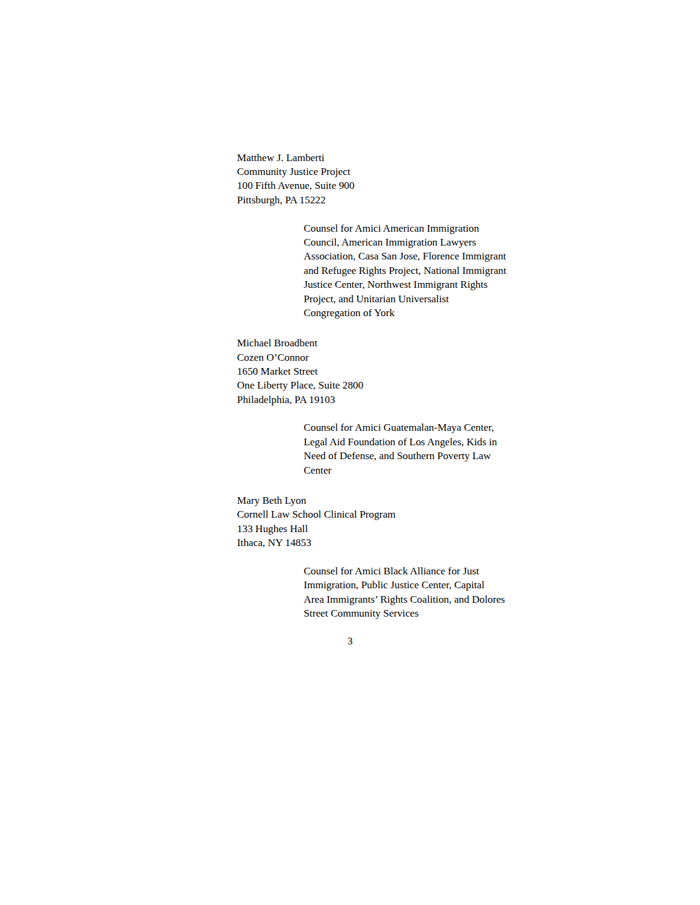Matthew J. Lamberti
Community Justice Project
100 Fifth Avenue, Suite 900
Pittsburgh, PA 15222
Counsel for Amici American Immigration
Council, American Immigration Lawyers
Association, Casa San Jose, Florence Immigrant
and Refugee Rights Project, National Immigrant
Justice Center, Northwest Immigrant Rights
Project, and Unitarian Universalist
Congregation of York
Michael Broadbent
Cozen O’Connor
1650 Market Street
One Liberty Place, Suite 2800
Philadelphia, PA 19103
Counsel for Amici Guatemalan-Maya Center,
Legal Aid Foundation of Los Angeles, Kids in
Need of Defense, and Southern Poverty Law
Center
Mary Beth Lyon
Cornell Law School Clinical Program
133 Hughes Hall
Ithaca, NY 14853
Counsel for Amici Black Alliance for Just
Immigration, Public Justice Center, Capital
Area Immigrants’ Rights Coalition, and Dolores
Street Community Services
3